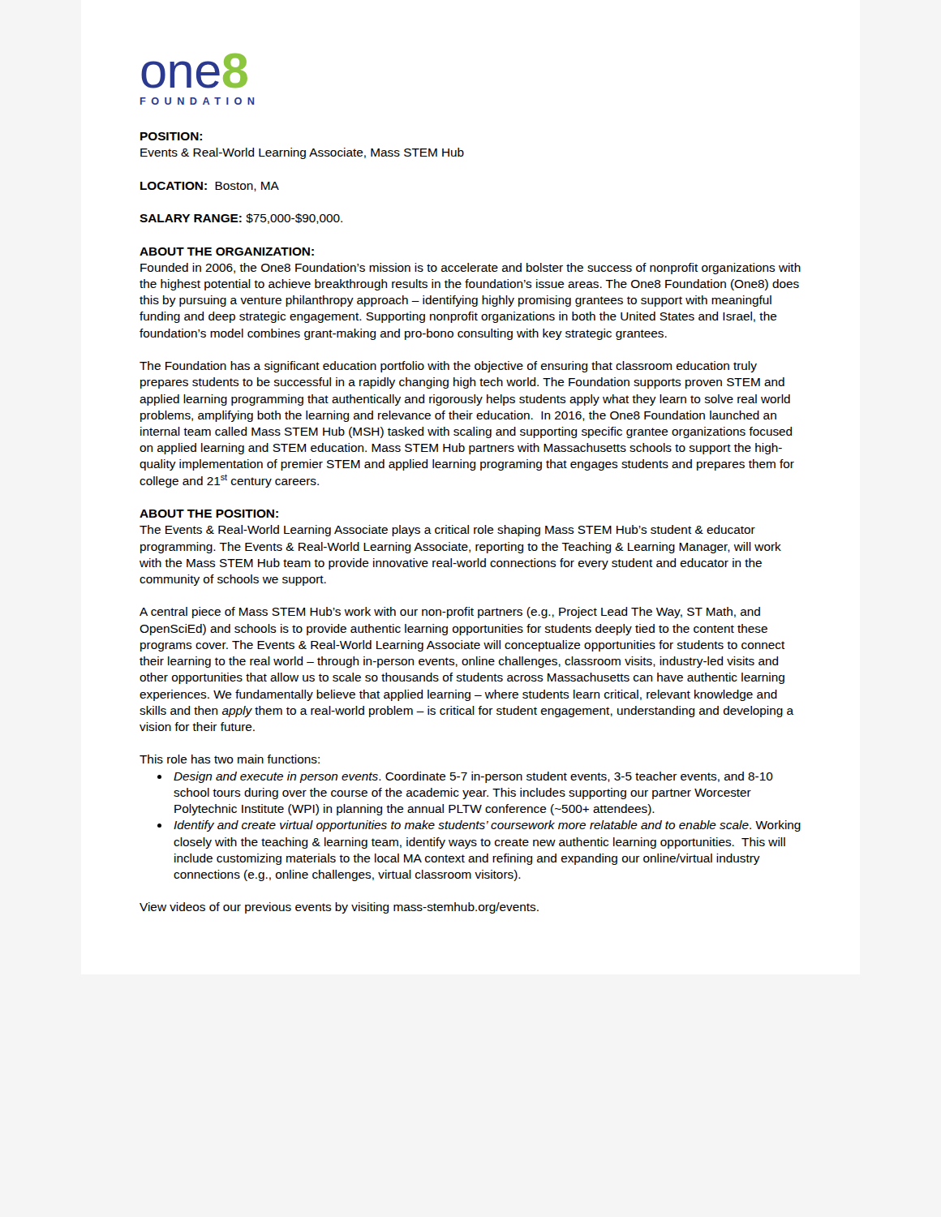one8 FOUNDATION
POSITION:
Events & Real-World Learning Associate, Mass STEM Hub
LOCATION: Boston, MA
SALARY RANGE: $75,000-$90,000.
ABOUT THE ORGANIZATION:
Founded in 2006, the One8 Foundation’s mission is to accelerate and bolster the success of nonprofit organizations with the highest potential to achieve breakthrough results in the foundation’s issue areas. The One8 Foundation (One8) does this by pursuing a venture philanthropy approach – identifying highly promising grantees to support with meaningful funding and deep strategic engagement. Supporting nonprofit organizations in both the United States and Israel, the foundation’s model combines grant-making and pro-bono consulting with key strategic grantees.
The Foundation has a significant education portfolio with the objective of ensuring that classroom education truly prepares students to be successful in a rapidly changing high tech world. The Foundation supports proven STEM and applied learning programming that authentically and rigorously helps students apply what they learn to solve real world problems, amplifying both the learning and relevance of their education. In 2016, the One8 Foundation launched an internal team called Mass STEM Hub (MSH) tasked with scaling and supporting specific grantee organizations focused on applied learning and STEM education. Mass STEM Hub partners with Massachusetts schools to support the high-quality implementation of premier STEM and applied learning programing that engages students and prepares them for college and 21st century careers.
ABOUT THE POSITION:
The Events & Real-World Learning Associate plays a critical role shaping Mass STEM Hub’s student & educator programming. The Events & Real-World Learning Associate, reporting to the Teaching & Learning Manager, will work with the Mass STEM Hub team to provide innovative real-world connections for every student and educator in the community of schools we support.
A central piece of Mass STEM Hub’s work with our non-profit partners (e.g., Project Lead The Way, ST Math, and OpenSciEd) and schools is to provide authentic learning opportunities for students deeply tied to the content these programs cover. The Events & Real-World Learning Associate will conceptualize opportunities for students to connect their learning to the real world – through in-person events, online challenges, classroom visits, industry-led visits and other opportunities that allow us to scale so thousands of students across Massachusetts can have authentic learning experiences. We fundamentally believe that applied learning – where students learn critical, relevant knowledge and skills and then apply them to a real-world problem – is critical for student engagement, understanding and developing a vision for their future.
This role has two main functions:
Design and execute in person events. Coordinate 5-7 in-person student events, 3-5 teacher events, and 8-10 school tours during over the course of the academic year. This includes supporting our partner Worcester Polytechnic Institute (WPI) in planning the annual PLTW conference (~500+ attendees).
Identify and create virtual opportunities to make students’ coursework more relatable and to enable scale. Working closely with the teaching & learning team, identify ways to create new authentic learning opportunities. This will include customizing materials to the local MA context and refining and expanding our online/virtual industry connections (e.g., online challenges, virtual classroom visitors).
View videos of our previous events by visiting mass-stemhub.org/events.